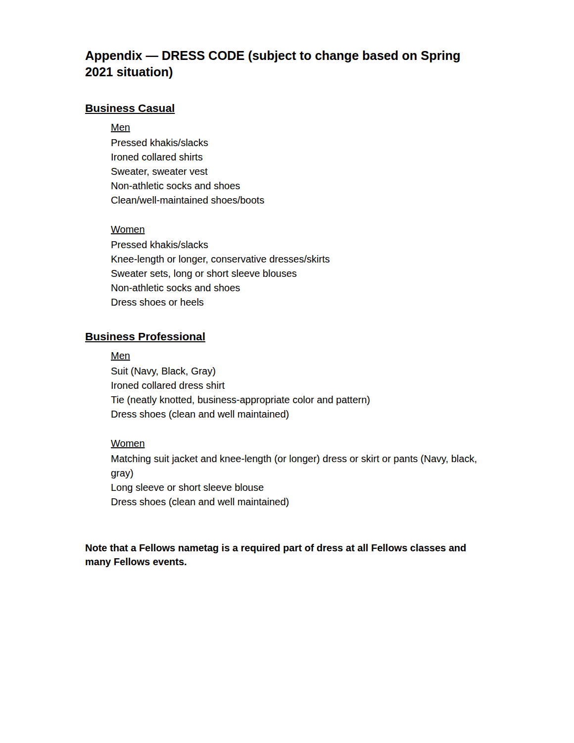Appendix — DRESS CODE (subject to change based on Spring 2021 situation)
Business Casual
Men
Pressed khakis/slacks
Ironed collared shirts
Sweater, sweater vest
Non-athletic socks and shoes
Clean/well-maintained shoes/boots
Women
Pressed khakis/slacks
Knee-length or longer, conservative dresses/skirts
Sweater sets, long or short sleeve blouses
Non-athletic socks and shoes
Dress shoes or heels
Business Professional
Men
Suit (Navy, Black, Gray)
Ironed collared dress shirt
Tie (neatly knotted, business-appropriate color and pattern)
Dress shoes (clean and well maintained)
Women
Matching suit jacket and knee-length (or longer) dress or skirt or pants (Navy, black, gray)
Long sleeve or short sleeve blouse
Dress shoes (clean and well maintained)
Note that a Fellows nametag is a required part of dress at all Fellows classes and many Fellows events.